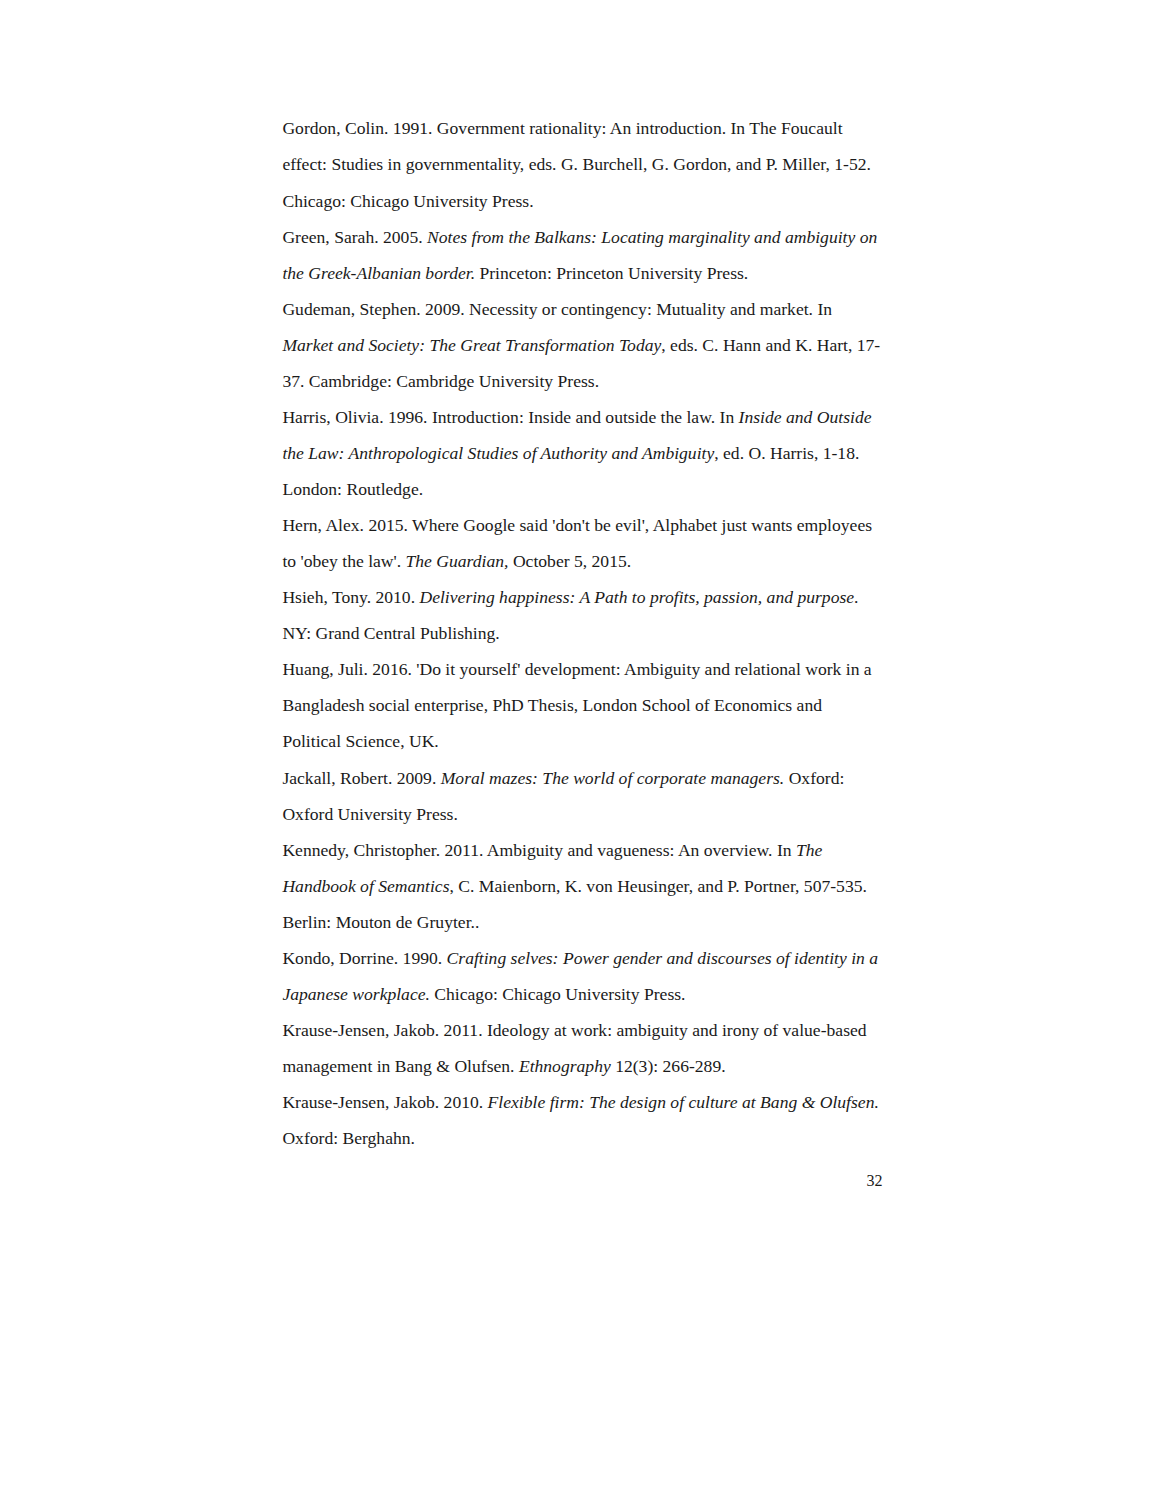Gordon, Colin. 1991. Government rationality: An introduction. In The Foucault effect: Studies in governmentality, eds. G. Burchell, G. Gordon, and P. Miller, 1-52. Chicago: Chicago University Press.
Green, Sarah. 2005. Notes from the Balkans: Locating marginality and ambiguity on the Greek-Albanian border. Princeton: Princeton University Press.
Gudeman, Stephen. 2009. Necessity or contingency: Mutuality and market. In Market and Society: The Great Transformation Today, eds. C. Hann and K. Hart, 17-37. Cambridge: Cambridge University Press.
Harris, Olivia. 1996. Introduction: Inside and outside the law. In Inside and Outside the Law: Anthropological Studies of Authority and Ambiguity, ed. O. Harris, 1-18. London: Routledge.
Hern, Alex. 2015. Where Google said 'don't be evil', Alphabet just wants employees to 'obey the law'. The Guardian, October 5, 2015.
Hsieh, Tony. 2010. Delivering happiness: A Path to profits, passion, and purpose. NY: Grand Central Publishing.
Huang, Juli. 2016. 'Do it yourself' development: Ambiguity and relational work in a Bangladesh social enterprise, PhD Thesis, London School of Economics and Political Science, UK.
Jackall, Robert. 2009. Moral mazes: The world of corporate managers. Oxford: Oxford University Press.
Kennedy, Christopher. 2011. Ambiguity and vagueness: An overview. In The Handbook of Semantics, C. Maienborn, K. von Heusinger, and P. Portner, 507-535. Berlin: Mouton de Gruyter..
Kondo, Dorrine. 1990. Crafting selves: Power gender and discourses of identity in a Japanese workplace. Chicago: Chicago University Press.
Krause-Jensen, Jakob. 2011. Ideology at work: ambiguity and irony of value-based management in Bang & Olufsen. Ethnography 12(3): 266-289.
Krause-Jensen, Jakob. 2010. Flexible firm: The design of culture at Bang & Olufsen. Oxford: Berghahn.
32